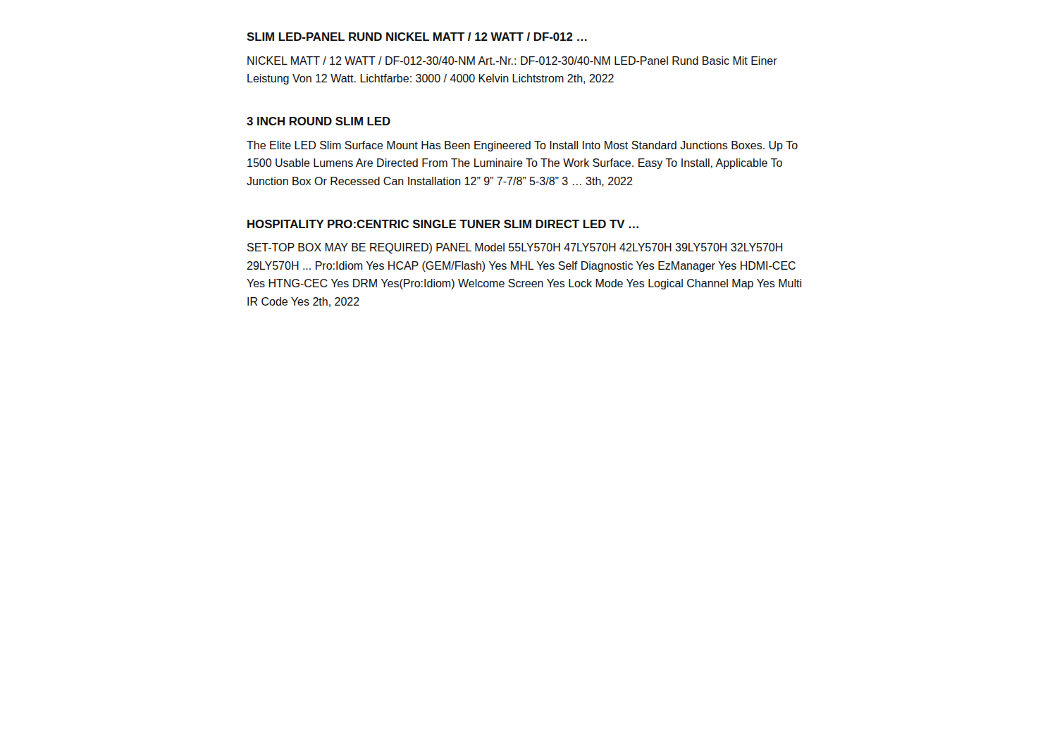SLIM LED-PANEL RUND NICKEL MATT / 12 WATT / DF-012 …
NICKEL MATT / 12 WATT / DF-012-30/40-NM Art.-Nr.: DF-012-30/40-NM LED-Panel Rund Basic Mit Einer Leistung Von 12 Watt. Lichtfarbe: 3000 / 4000 Kelvin Lichtstrom 2th, 2022
3 Inch Round Slim LED
The Elite LED Slim Surface Mount Has Been Engineered To Install Into Most Standard Junctions Boxes. Up To 1500 Usable Lumens Are Directed From The Luminaire To The Work Surface. Easy To Install, Applicable To Junction Box Or Recessed Can Installation 12” 9” 7-7/8” 5-3/8” 3 … 3th, 2022
HOSPITALITY Pro:Centric Single Tuner Slim Direct LED TV …
SET-TOP BOX MAY BE REQUIRED) PANEL Model 55LY570H 47LY570H 42LY570H 39LY570H 32LY570H 29LY570H ... Pro:Idiom Yes HCAP (GEM/Flash) Yes MHL Yes Self Diagnostic Yes EzManager Yes HDMI-CEC Yes HTNG-CEC Yes DRM Yes(Pro:Idiom) Welcome Screen Yes Lock Mode Yes Logical Channel Map Yes Multi IR Code Yes 2th, 2022